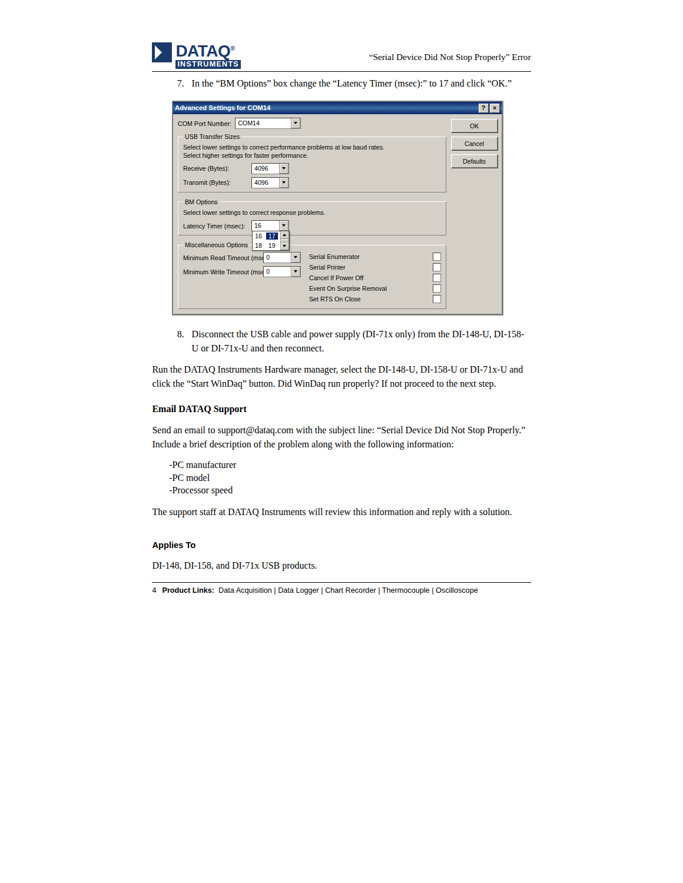DATAQ® INSTRUMENTS
“Serial Device Did Not Stop Properly” Error
7. In the “BM Options” box change the “Latency Timer (msec):” to 17 and click “OK.”
Advanced Settings for COM14 ? ×
COM Port Number: COM14
USB Transfer Sizes
Select lower settings to correct performance problems at low baud rates.
Select higher settings for faster performance.
Receive (Bytes): 4096
Transmit (Bytes): 4096
BM Options
Select lower settings to correct response problems.
Latency Timer (msec): 16 16 17 18 19
Miscellaneous Options
Minimum Read Timeout (msec): 0
Minimum Write Timeout (msec): 0
Serial Enumerator
Serial Printer
Cancel If Power Off
Event On Surprise Removal
Set RTS On Close
OK Cancel Defaults
8. Disconnect the USB cable and power supply (DI-71x only) from the DI-148-U, DI-158-U or DI-71x-U and then reconnect.
Run the DATAQ Instruments Hardware manager, select the DI-148-U, DI-158-U or DI-71x-U and click the “Start WinDaq” button. Did WinDaq run properly? If not proceed to the next step.
Email DATAQ Support
Send an email to support@dataq.com with the subject line: “Serial Device Did Not Stop Properly.” Include a brief description of the problem along with the following information:
-PC manufacturer
-PC model
-Processor speed
The support staff at DATAQ Instruments will review this information and reply with a solution.
Applies To
DI-148, DI-158, and DI-71x USB products.
4 Product Links: Data Acquisition | Data Logger | Chart Recorder | Thermocouple | Oscilloscope